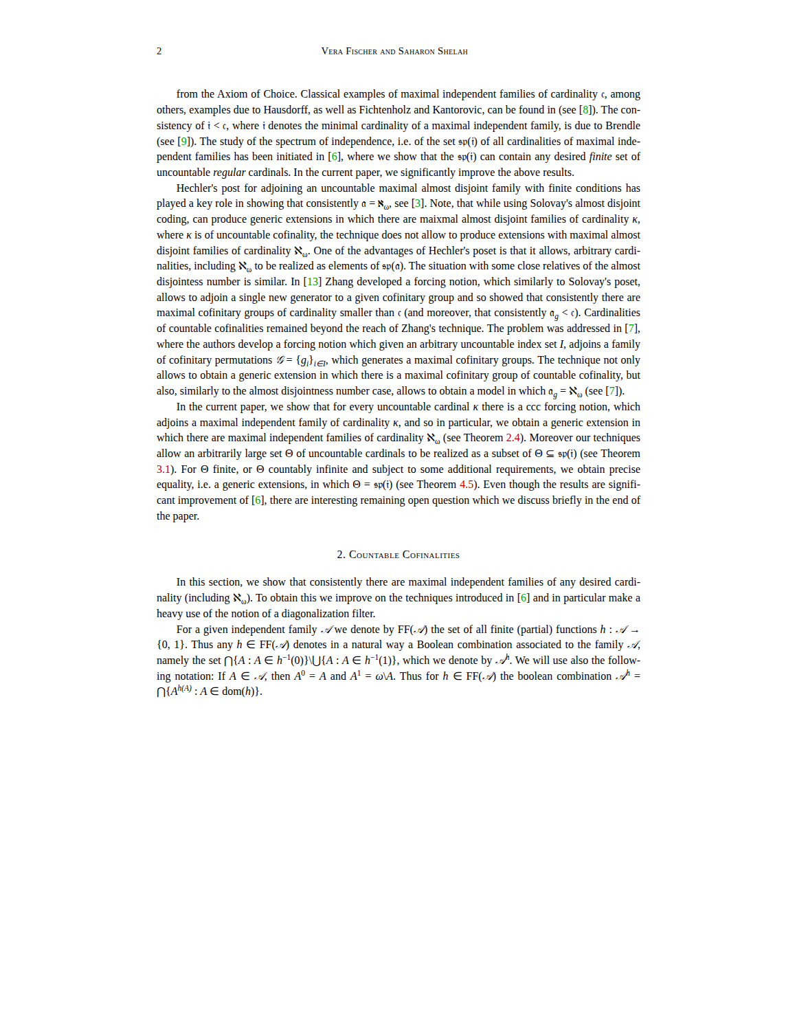2 Vera Fischer and Saharon Shelah
from the Axiom of Choice. Classical examples of maximal independent families of cardinality 𝔠, among others, examples due to Hausdorff, as well as Fichtenholz and Kantorovic, can be found in (see [8]). The consistency of 𝔦 < 𝔠, where 𝔦 denotes the minimal cardinality of a maximal independent family, is due to Brendle (see [9]). The study of the spectrum of independence, i.e. of the set 𝔰𝔭(𝔦) of all cardinalities of maximal independent families has been initiated in [6], where we show that the 𝔰𝔭(𝔦) can contain any desired finite set of uncountable regular cardinals. In the current paper, we significantly improve the above results.
Hechler's post for adjoining an uncountable maximal almost disjoint family with finite conditions has played a key role in showing that consistently 𝔞 = ℵω, see [3]. Note, that while using Solovay's almost disjoint coding, can produce generic extensions in which there are maixmal almost disjoint families of cardinality κ, where κ is of uncountable cofinality, the technique does not allow to produce extensions with maximal almost disjoint families of cardinality ℵω. One of the advantages of Hechler's poset is that it allows, arbitrary cardinalities, including ℵω to be realized as elements of 𝔰𝔭(𝔞). The situation with some close relatives of the almost disjointess number is similar. In [13] Zhang developed a forcing notion, which similarly to Solovay's poset, allows to adjoin a single new generator to a given cofinitary group and so showed that consistently there are maximal cofinitary groups of cardinality smaller than 𝔠 (and moreover, that consistently 𝔞g < 𝔠). Cardinalities of countable cofinalities remained beyond the reach of Zhang's technique. The problem was addressed in [7], where the authors develop a forcing notion which given an arbitrary uncountable index set I, adjoins a family of cofinitary permutations 𝒢 = {gi}i∈I, which generates a maximal cofinitary groups. The technique not only allows to obtain a generic extension in which there is a maximal cofinitary group of countable cofinality, but also, similarly to the almost disjointness number case, allows to obtain a model in which 𝔞g = ℵω (see [7]).
In the current paper, we show that for every uncountable cardinal κ there is a ccc forcing notion, which adjoins a maximal independent family of cardinality κ, and so in particular, we obtain a generic extension in which there are maximal independent families of cardinality ℵω (see Theorem 2.4). Moreover our techniques allow an arbitrarily large set Θ of uncountable cardinals to be realized as a subset of Θ ⊆ 𝔰𝔭(𝔦) (see Theorem 3.1). For Θ finite, or Θ countably infinite and subject to some additional requirements, we obtain precise equality, i.e. a generic extensions, in which Θ = 𝔰𝔭(𝔦) (see Theorem 4.5). Even though the results are significant improvement of [6], there are interesting remaining open question which we discuss briefly in the end of the paper.
2. Countable Cofinalities
In this section, we show that consistently there are maximal independent families of any desired cardinality (including ℵω). To obtain this we improve on the techniques introduced in [6] and in particular make a heavy use of the notion of a diagonalization filter.
For a given independent family 𝒜 we denote by FF(𝒜) the set of all finite (partial) functions h : 𝒜 → {0, 1}. Thus any h ∈ FF(𝒜) denotes in a natural way a Boolean combination associated to the family 𝒜, namely the set ⋂{A : A ∈ h−1(0)}\⋃{A : A ∈ h−1(1)}, which we denote by 𝒜h. We will use also the following notation: If A ∈ 𝒜, then A0 = A and A1 = ω\A. Thus for h ∈ FF(𝒜) the boolean combination 𝒜h = ⋂{Ah(A) : A ∈ dom(h)}.